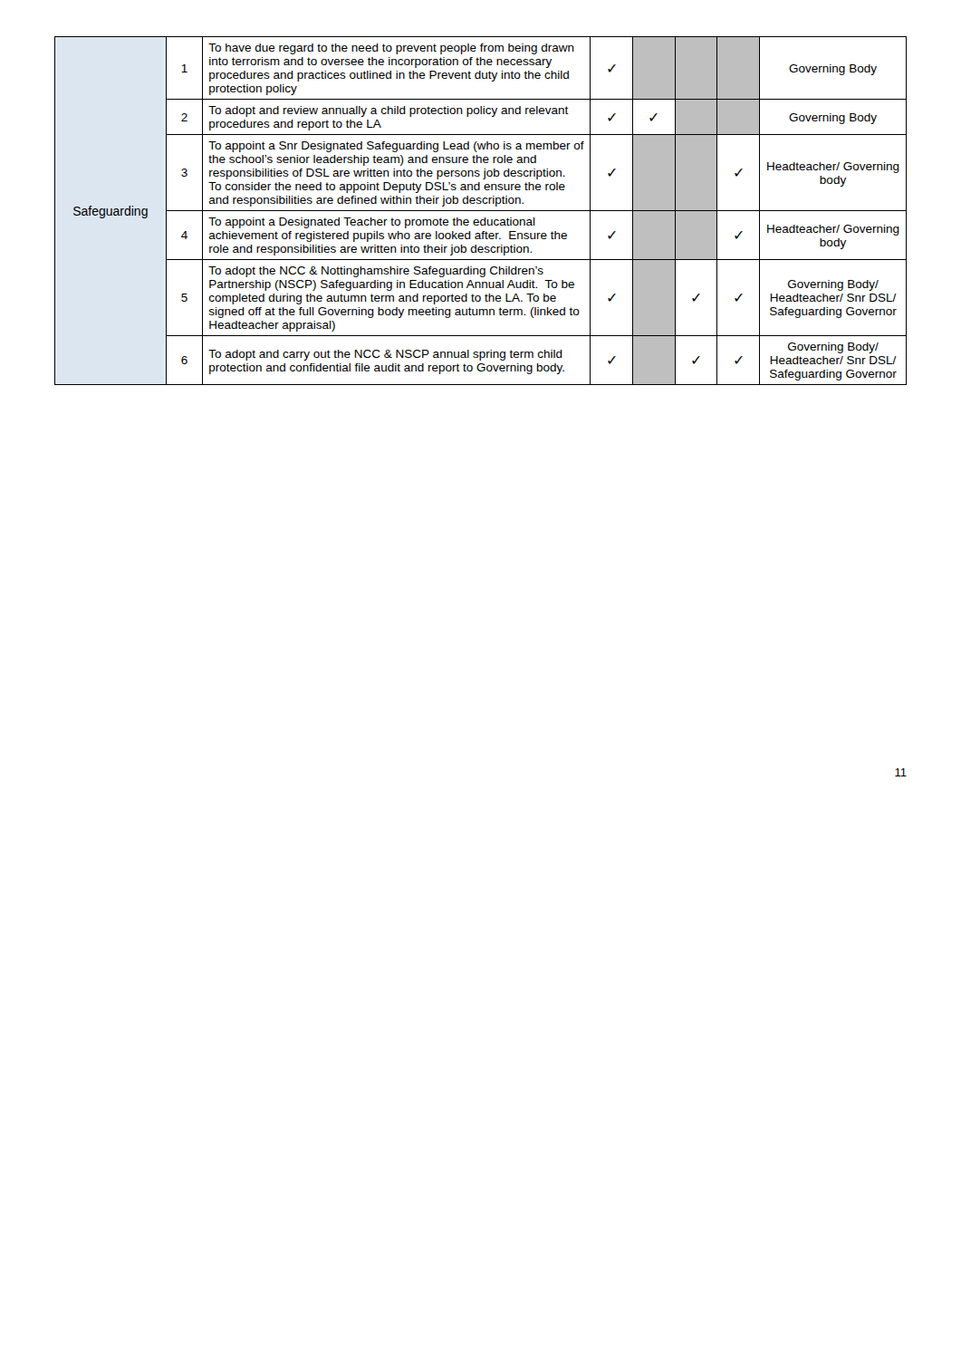| Safeguarding | 1 | To have due regard to the need to prevent people from being drawn into terrorism and to oversee the incorporation of the necessary procedures and practices outlined in the Prevent duty into the child protection policy | ✓ | | | | Governing Body |
| 2 | To adopt and review annually a child protection policy and relevant procedures and report to the LA | ✓ | ✓ | | | Governing Body |
| 3 | To appoint a Snr Designated Safeguarding Lead (who is a member of the school’s senior leadership team) and ensure the role and responsibilities of DSL are written into the persons job description. To consider the need to appoint Deputy DSL’s and ensure the role and responsibilities are defined within their job description. | ✓ | | | ✓ | Headteacher/ Governing body |
| 4 | To appoint a Designated Teacher to promote the educational achievement of registered pupils who are looked after. Ensure the role and responsibilities are written into their job description. | ✓ | | | ✓ | Headteacher/ Governing body |
| 5 | To adopt the NCC & Nottinghamshire Safeguarding Children’s Partnership (NSCP) Safeguarding in Education Annual Audit. To be completed during the autumn term and reported to the LA. To be signed off at the full Governing body meeting autumn term. (linked to Headteacher appraisal) | ✓ | | ✓ | ✓ | Governing Body/ Headteacher/ Snr DSL/ Safeguarding Governor |
| 6 | To adopt and carry out the NCC & NSCP annual spring term child protection and confidential file audit and report to Governing body. | ✓ | | ✓ | ✓ | Governing Body/ Headteacher/ Snr DSL/ Safeguarding Governor |
11